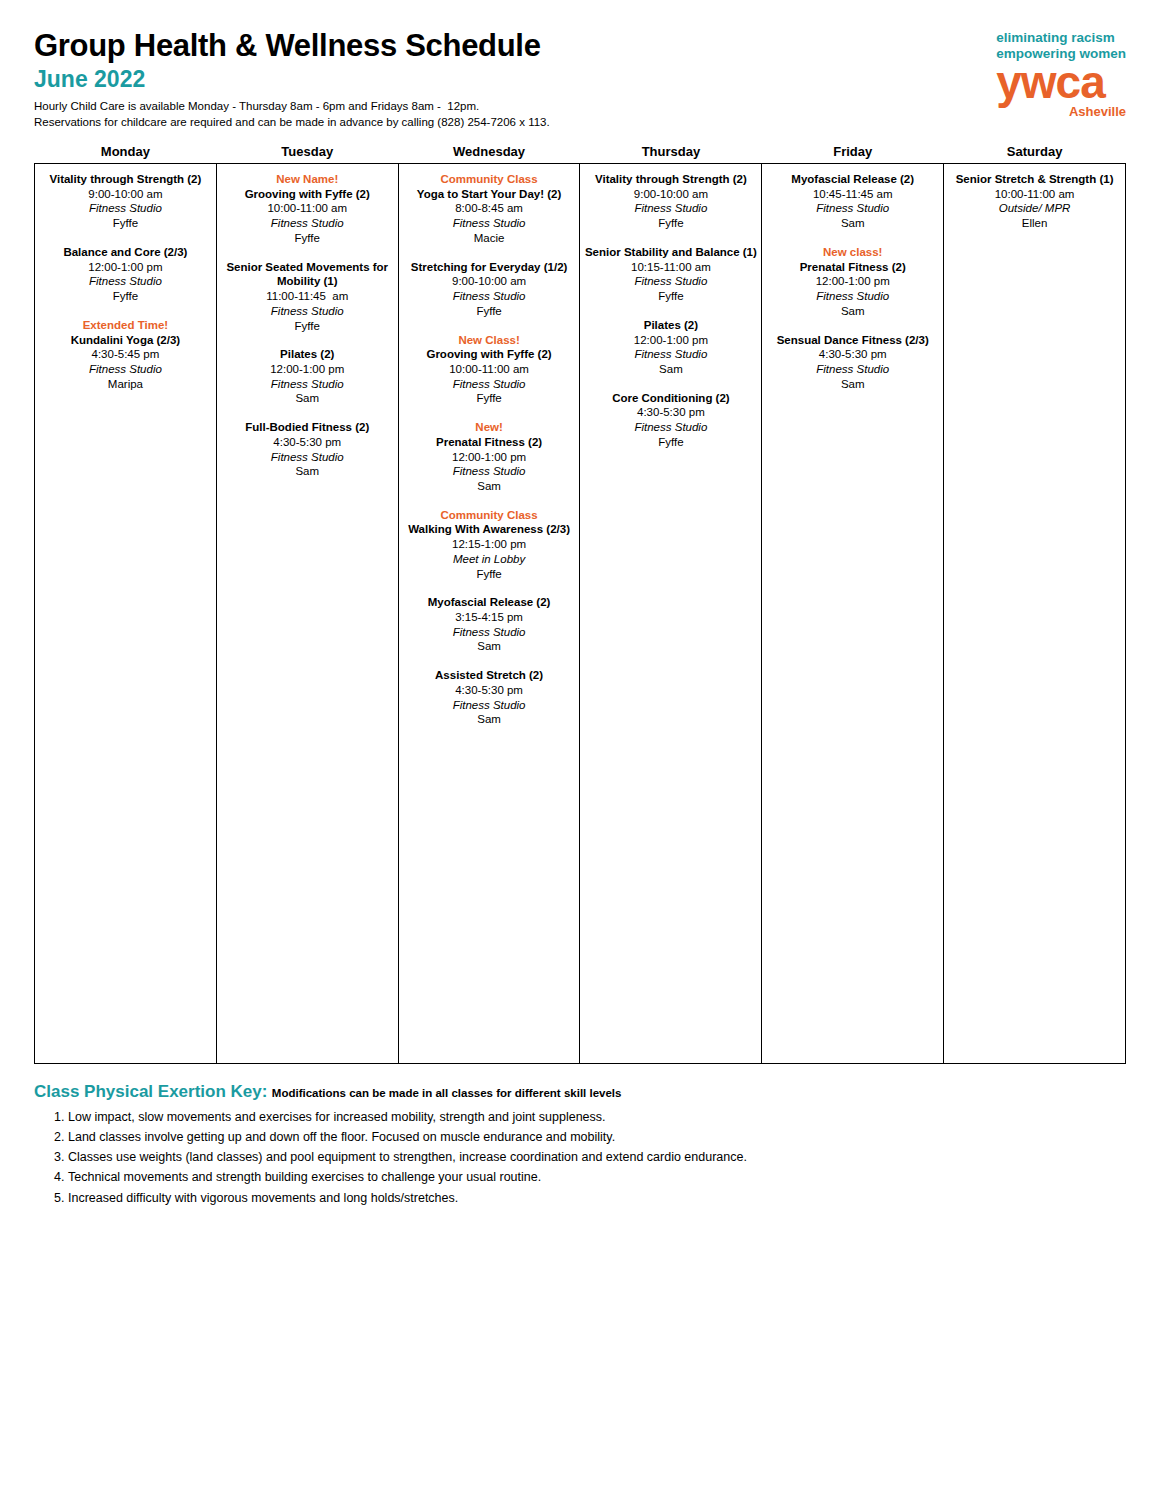Group Health & Wellness Schedule
June 2022
Hourly Child Care is available Monday - Thursday 8am - 6pm and Fridays 8am - 12pm.
Reservations for childcare are required and can be made in advance by calling (828) 254-7206 x 113.
eliminating racism
empowering women
ywca
Asheville
| Monday | Tuesday | Wednesday | Thursday | Friday | Saturday |
| --- | --- | --- | --- | --- | --- |
| Vitality through Strength (2) 9:00-10:00 am Fitness Studio Fyffe Balance and Core (2/3) 12:00-1:00 pm Fitness Studio Fyffe Extended Time! Kundalini Yoga (2/3) 4:30-5:45 pm Fitness Studio Maripa | New Name! Grooving with Fyffe (2) 10:00-11:00 am Fitness Studio Fyffe Senior Seated Movements for Mobility (1) 11:00-11:45 am Fitness Studio Fyffe Pilates (2) 12:00-1:00 pm Fitness Studio Sam Full-Bodied Fitness (2) 4:30-5:30 pm Fitness Studio Sam | Community Class Yoga to Start Your Day! (2) 8:00-8:45 am Fitness Studio Macie Stretching for Everyday (1/2) 9:00-10:00 am Fitness Studio Fyffe New Class! Grooving with Fyffe (2) 10:00-11:00 am Fitness Studio Fyffe New! Prenatal Fitness (2) 12:00-1:00 pm Fitness Studio Sam Community Class Walking With Awareness (2/3) 12:15-1:00 pm Meet in Lobby Fyffe Myofascial Release (2) 3:15-4:15 pm Fitness Studio Sam Assisted Stretch (2) 4:30-5:30 pm Fitness Studio Sam | Vitality through Strength (2) 9:00-10:00 am Fitness Studio Fyffe Senior Stability and Balance (1) 10:15-11:00 am Fitness Studio Fyffe Pilates (2) 12:00-1:00 pm Fitness Studio Sam Core Conditioning (2) 4:30-5:30 pm Fitness Studio Fyffe | Myofascial Release (2) 10:45-11:45 am Fitness Studio Sam New class! Prenatal Fitness (2) 12:00-1:00 pm Fitness Studio Sam Sensual Dance Fitness (2/3) 4:30-5:30 pm Fitness Studio Sam | Senior Stretch & Strength (1) 10:00-11:00 am Outside/ MPR Ellen |
Class Physical Exertion Key:
Modifications can be made in all classes for different skill levels
Low impact, slow movements and exercises for increased mobility, strength and joint suppleness.
Land classes involve getting up and down off the floor. Focused on muscle endurance and mobility.
Classes use weights (land classes) and pool equipment to strengthen, increase coordination and extend cardio endurance.
Technical movements and strength building exercises to challenge your usual routine.
Increased difficulty with vigorous movements and long holds/stretches.